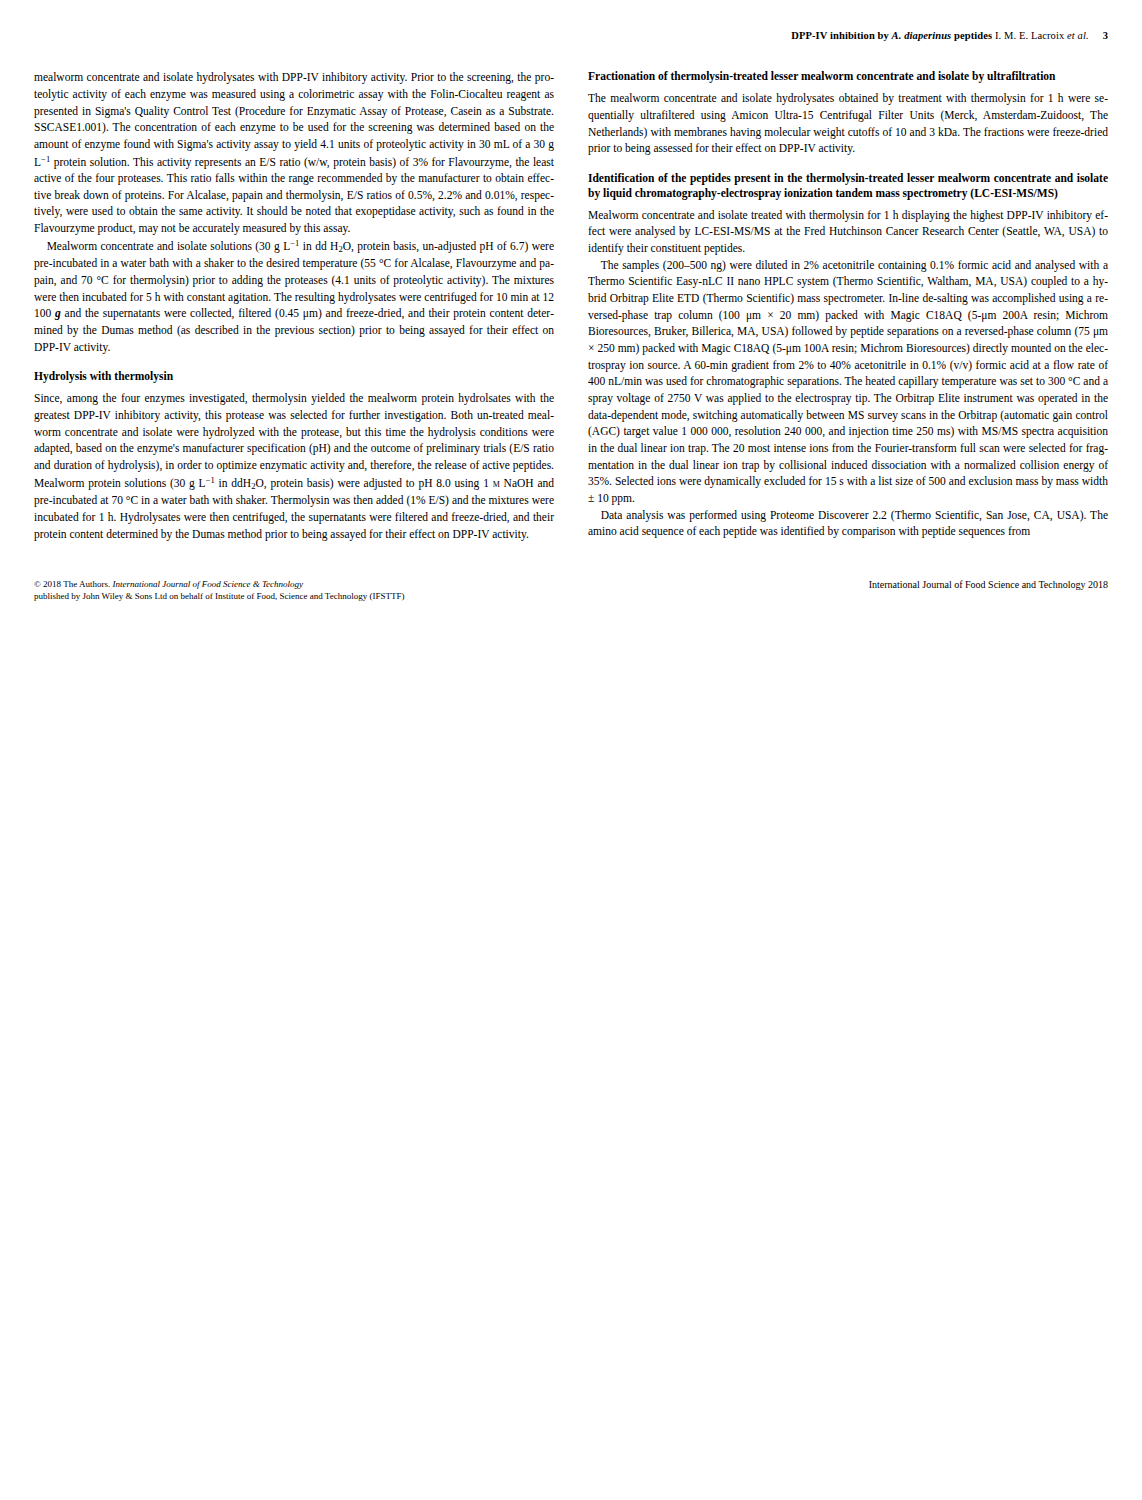DPP-IV inhibition by A. diaperinus peptides I. M. E. Lacroix et al. 3
mealworm concentrate and isolate hydrolysates with DPP-IV inhibitory activity. Prior to the screening, the proteolytic activity of each enzyme was measured using a colorimetric assay with the Folin-Ciocalteu reagent as presented in Sigma's Quality Control Test (Procedure for Enzymatic Assay of Protease, Casein as a Substrate. SSCASE1.001). The concentration of each enzyme to be used for the screening was determined based on the amount of enzyme found with Sigma's activity assay to yield 4.1 units of proteolytic activity in 30 mL of a 30 g L−1 protein solution. This activity represents an E/S ratio (w/w, protein basis) of 3% for Flavourzyme, the least active of the four proteases. This ratio falls within the range recommended by the manufacturer to obtain effective break down of proteins. For Alcalase, papain and thermolysin, E/S ratios of 0.5%, 2.2% and 0.01%, respectively, were used to obtain the same activity. It should be noted that exopeptidase activity, such as found in the Flavourzyme product, may not be accurately measured by this assay.
Mealworm concentrate and isolate solutions (30 g L−1 in dd H2O, protein basis, un-adjusted pH of 6.7) were pre-incubated in a water bath with a shaker to the desired temperature (55 °C for Alcalase, Flavourzyme and papain, and 70 °C for thermolysin) prior to adding the proteases (4.1 units of proteolytic activity). The mixtures were then incubated for 5 h with constant agitation. The resulting hydrolysates were centrifuged for 10 min at 12 100 g and the supernatants were collected, filtered (0.45 μm) and freeze-dried, and their protein content determined by the Dumas method (as described in the previous section) prior to being assayed for their effect on DPP-IV activity.
Hydrolysis with thermolysin
Since, among the four enzymes investigated, thermolysin yielded the mealworm protein hydrolsates with the greatest DPP-IV inhibitory activity, this protease was selected for further investigation. Both un-treated mealworm concentrate and isolate were hydrolyzed with the protease, but this time the hydrolysis conditions were adapted, based on the enzyme's manufacturer specification (pH) and the outcome of preliminary trials (E/S ratio and duration of hydrolysis), in order to optimize enzymatic activity and, therefore, the release of active peptides. Mealworm protein solutions (30 g L−1 in ddH2O, protein basis) were adjusted to pH 8.0 using 1 m NaOH and pre-incubated at 70 °C in a water bath with shaker. Thermolysin was then added (1% E/S) and the mixtures were incubated for 1 h. Hydrolysates were then centrifuged, the supernatants were filtered and freeze-dried, and their protein content determined by the Dumas method prior to being assayed for their effect on DPP-IV activity.
Fractionation of thermolysin-treated lesser mealworm concentrate and isolate by ultrafiltration
The mealworm concentrate and isolate hydrolysates obtained by treatment with thermolysin for 1 h were sequentially ultrafiltered using Amicon Ultra-15 Centrifugal Filter Units (Merck, Amsterdam-Zuidoost, The Netherlands) with membranes having molecular weight cutoffs of 10 and 3 kDa. The fractions were freeze-dried prior to being assessed for their effect on DPP-IV activity.
Identification of the peptides present in the thermolysin-treated lesser mealworm concentrate and isolate by liquid chromatography-electrospray ionization tandem mass spectrometry (LC-ESI-MS/MS)
Mealworm concentrate and isolate treated with thermolysin for 1 h displaying the highest DPP-IV inhibitory effect were analysed by LC-ESI-MS/MS at the Fred Hutchinson Cancer Research Center (Seattle, WA, USA) to identify their constituent peptides.
The samples (200–500 ng) were diluted in 2% acetonitrile containing 0.1% formic acid and analysed with a Thermo Scientific Easy-nLC II nano HPLC system (Thermo Scientific, Waltham, MA, USA) coupled to a hybrid Orbitrap Elite ETD (Thermo Scientific) mass spectrometer. In-line de-salting was accomplished using a reversed-phase trap column (100 μm × 20 mm) packed with Magic C18AQ (5-μm 200A resin; Michrom Bioresources, Bruker, Billerica, MA, USA) followed by peptide separations on a reversed-phase column (75 μm × 250 mm) packed with Magic C18AQ (5-μm 100A resin; Michrom Bioresources) directly mounted on the electrospray ion source. A 60-min gradient from 2% to 40% acetonitrile in 0.1% (v/v) formic acid at a flow rate of 400 nL/min was used for chromatographic separations. The heated capillary temperature was set to 300 °C and a spray voltage of 2750 V was applied to the electrospray tip. The Orbitrap Elite instrument was operated in the data-dependent mode, switching automatically between MS survey scans in the Orbitrap (automatic gain control (AGC) target value 1 000 000, resolution 240 000, and injection time 250 ms) with MS/MS spectra acquisition in the dual linear ion trap. The 20 most intense ions from the Fourier-transform full scan were selected for fragmentation in the dual linear ion trap by collisional induced dissociation with a normalized collision energy of 35%. Selected ions were dynamically excluded for 15 s with a list size of 500 and exclusion mass by mass width ± 10 ppm.
Data analysis was performed using Proteome Discoverer 2.2 (Thermo Scientific, San Jose, CA, USA). The amino acid sequence of each peptide was identified by comparison with peptide sequences from
© 2018 The Authors. International Journal of Food Science & Technology
published by John Wiley & Sons Ltd on behalf of Institute of Food, Science and Technology (IFSTTF)
International Journal of Food Science and Technology 2018